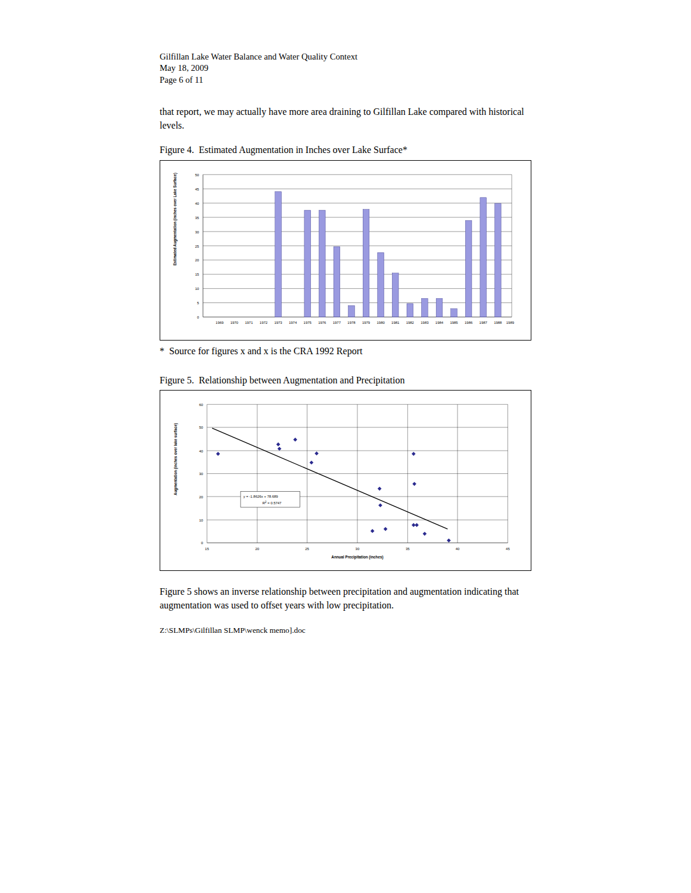Gilfillan Lake Water Balance and Water Quality Context
May 18, 2009
Page 6 of 11
that report, we may actually have more area draining to Gilfillan Lake compared with historical levels.
Figure 4. Estimated Augmentation in Inches over Lake Surface*
Estimated Augmentation (inches over Lake Surface) 50 45 40 35 30 25 20 15 10 5 0 1969 1970 1971 1972 1973 1974 1975 1976 1977 1978 1979 1980 1981 1982 1983 1984 1985 1986 1987 1988 1989
* Source for figures x and x is the CRA 1992 Report
Figure 5. Relationship between Augmentation and Precipitation
Augmentation (inches over lake surface) 60 50 40 30 20 10 0 15 20 25 30 35 40 45 Annual Precipitation (inches) y = -1.8626x + 78.689 R2 = 0.5747
Figure 5 shows an inverse relationship between precipitation and augmentation indicating that augmentation was used to offset years with low precipitation.
Z:\SLMPs\Gilfillan SLMP\wenck memo].doc